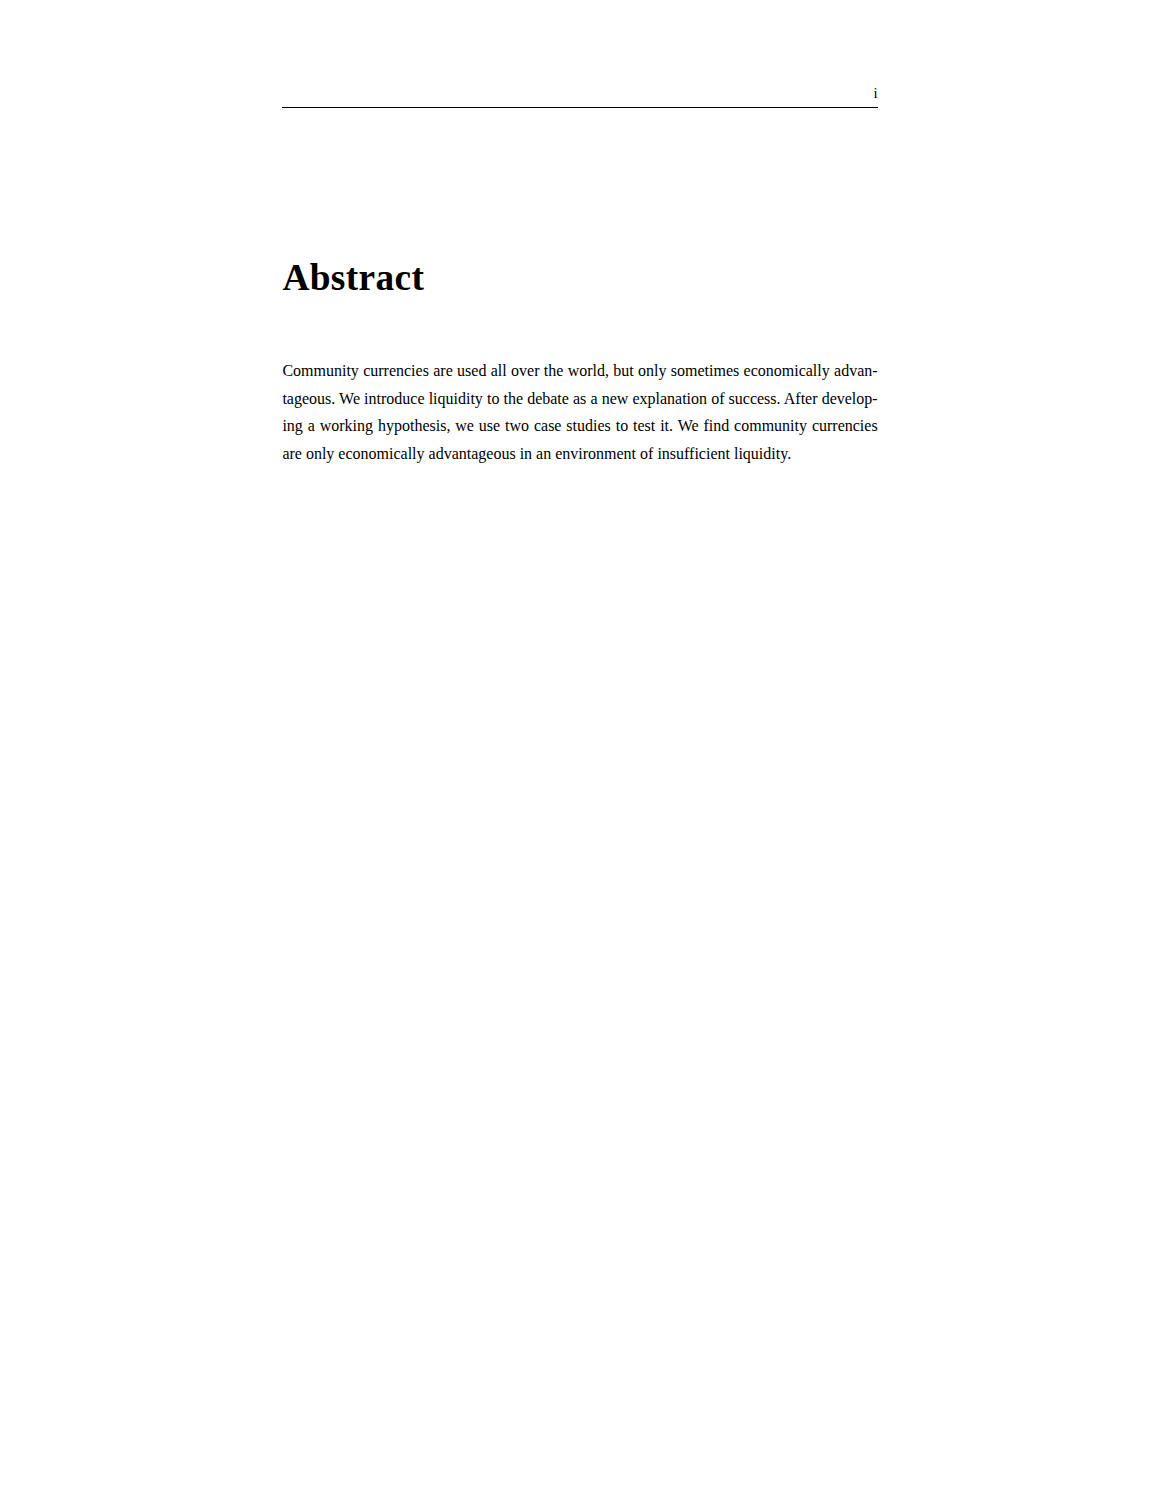i
Abstract
Community currencies are used all over the world, but only sometimes economically advantageous. We introduce liquidity to the debate as a new explanation of success. After developing a working hypothesis, we use two case studies to test it. We find community currencies are only economically advantageous in an environment of insufficient liquidity.